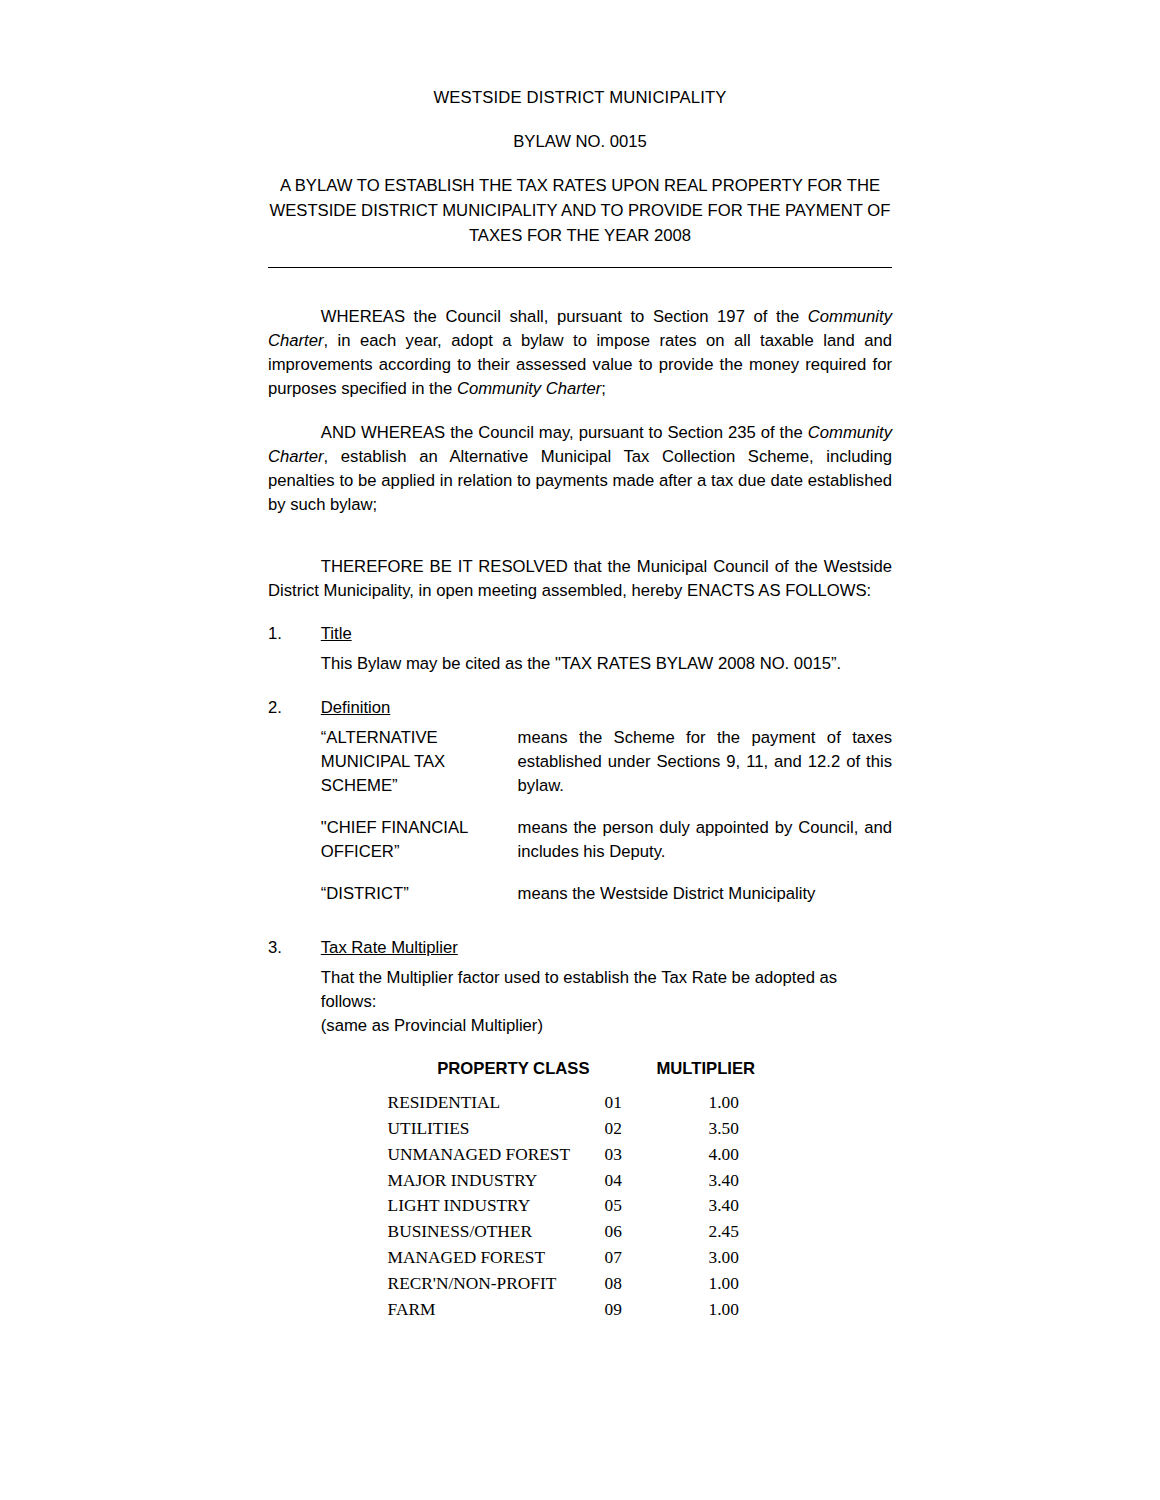WESTSIDE DISTRICT MUNICIPALITY
BYLAW NO. 0015
A BYLAW TO ESTABLISH THE TAX RATES UPON REAL PROPERTY FOR THE WESTSIDE DISTRICT MUNICIPALITY AND TO PROVIDE FOR THE PAYMENT OF TAXES FOR THE YEAR 2008
WHEREAS the Council shall, pursuant to Section 197 of the Community Charter, in each year, adopt a bylaw to impose rates on all taxable land and improvements according to their assessed value to provide the money required for purposes specified in the Community Charter;
AND WHEREAS the Council may, pursuant to Section 235 of the Community Charter, establish an Alternative Municipal Tax Collection Scheme, including penalties to be applied in relation to payments made after a tax due date established by such bylaw;
THEREFORE BE IT RESOLVED that the Municipal Council of the Westside District Municipality, in open meeting assembled, hereby ENACTS AS FOLLOWS:
1.
Title
This Bylaw may be cited as the "TAX RATES BYLAW 2008 NO. 0015”.
2.
Definition
“ALTERNATIVE MUNICIPAL TAX SCHEME”
means the Scheme for the payment of taxes established under Sections 9, 11, and 12.2 of this bylaw.
"CHIEF FINANCIAL OFFICER”
means the person duly appointed by Council, and includes his Deputy.
“DISTRICT”
means the Westside District Municipality
3.
Tax Rate Multiplier
That the Multiplier factor used to establish the Tax Rate be adopted as follows:
(same as Provincial Multiplier)
| PROPERTY CLASS | MULTIPLIER |
| --- | --- |
| RESIDENTIAL | 01 | 1.00 |
| UTILITIES | 02 | 3.50 |
| UNMANAGED FOREST | 03 | 4.00 |
| MAJOR INDUSTRY | 04 | 3.40 |
| LIGHT INDUSTRY | 05 | 3.40 |
| BUSINESS/OTHER | 06 | 2.45 |
| MANAGED FOREST | 07 | 3.00 |
| RECR'N/NON-PROFIT | 08 | 1.00 |
| FARM | 09 | 1.00 |